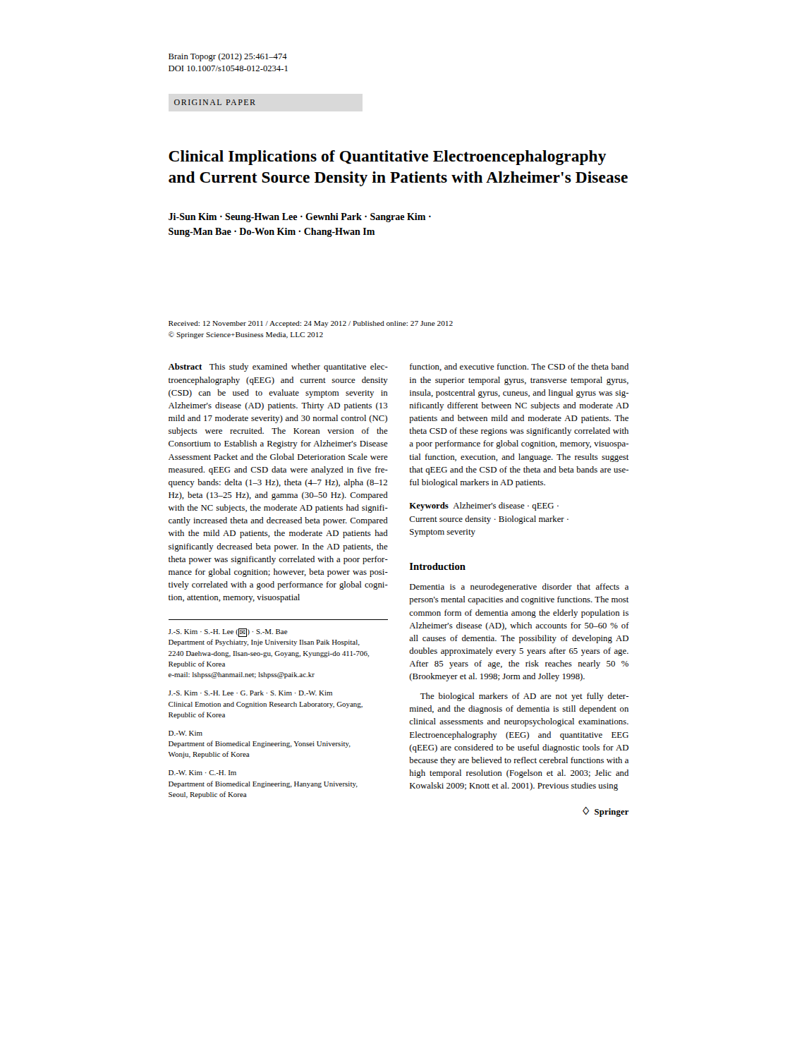Brain Topogr (2012) 25:461–474
DOI 10.1007/s10548-012-0234-1
ORIGINAL PAPER
Clinical Implications of Quantitative Electroencephalography
and Current Source Density in Patients with Alzheimer's Disease
Ji-Sun Kim · Seung-Hwan Lee · Gewnhi Park · Sangrae Kim ·
Sung-Man Bae · Do-Won Kim · Chang-Hwan Im
Received: 12 November 2011 / Accepted: 24 May 2012 / Published online: 27 June 2012
© Springer Science+Business Media, LLC 2012
Abstract This study examined whether quantitative electroencephalography (qEEG) and current source density (CSD) can be used to evaluate symptom severity in Alzheimer's disease (AD) patients. Thirty AD patients (13 mild and 17 moderate severity) and 30 normal control (NC) subjects were recruited. The Korean version of the Consortium to Establish a Registry for Alzheimer's Disease Assessment Packet and the Global Deterioration Scale were measured. qEEG and CSD data were analyzed in five frequency bands: delta (1–3 Hz), theta (4–7 Hz), alpha (8–12 Hz), beta (13–25 Hz), and gamma (30–50 Hz). Compared with the NC subjects, the moderate AD patients had significantly increased theta and decreased beta power. Compared with the mild AD patients, the moderate AD patients had significantly decreased beta power. In the AD patients, the theta power was significantly correlated with a poor performance for global cognition; however, beta power was positively correlated with a good performance for global cognition, attention, memory, visuospatial
J.-S. Kim · S.-H. Lee (✉) · S.-M. Bae
Department of Psychiatry, Inje University Ilsan Paik Hospital,
2240 Daehwa-dong, Ilsan-seo-gu, Goyang, Kyunggi-do 411-706,
Republic of Korea
e-mail: lshpss@hanmail.net; lshpss@paik.ac.kr
J.-S. Kim · S.-H. Lee · G. Park · S. Kim · D.-W. Kim
Clinical Emotion and Cognition Research Laboratory, Goyang,
Republic of Korea
D.-W. Kim
Department of Biomedical Engineering, Yonsei University,
Wonju, Republic of Korea
D.-W. Kim · C.-H. Im
Department of Biomedical Engineering, Hanyang University,
Seoul, Republic of Korea
function, and executive function. The CSD of the theta band in the superior temporal gyrus, transverse temporal gyrus, insula, postcentral gyrus, cuneus, and lingual gyrus was significantly different between NC subjects and moderate AD patients and between mild and moderate AD patients. The theta CSD of these regions was significantly correlated with a poor performance for global cognition, memory, visuospatial function, execution, and language. The results suggest that qEEG and the CSD of the theta and beta bands are useful biological markers in AD patients.
Keywords Alzheimer's disease · qEEG ·
Current source density · Biological marker ·
Symptom severity
Introduction
Dementia is a neurodegenerative disorder that affects a person's mental capacities and cognitive functions. The most common form of dementia among the elderly population is Alzheimer's disease (AD), which accounts for 50–60 % of all causes of dementia. The possibility of developing AD doubles approximately every 5 years after 65 years of age. After 85 years of age, the risk reaches nearly 50 % (Brookmeyer et al. 1998; Jorm and Jolley 1998).
The biological markers of AD are not yet fully determined, and the diagnosis of dementia is still dependent on clinical assessments and neuropsychological examinations. Electroencephalography (EEG) and quantitative EEG (qEEG) are considered to be useful diagnostic tools for AD because they are believed to reflect cerebral functions with a high temporal resolution (Fogelson et al. 2003; Jelic and Kowalski 2009; Knott et al. 2001). Previous studies using
♢ Springer